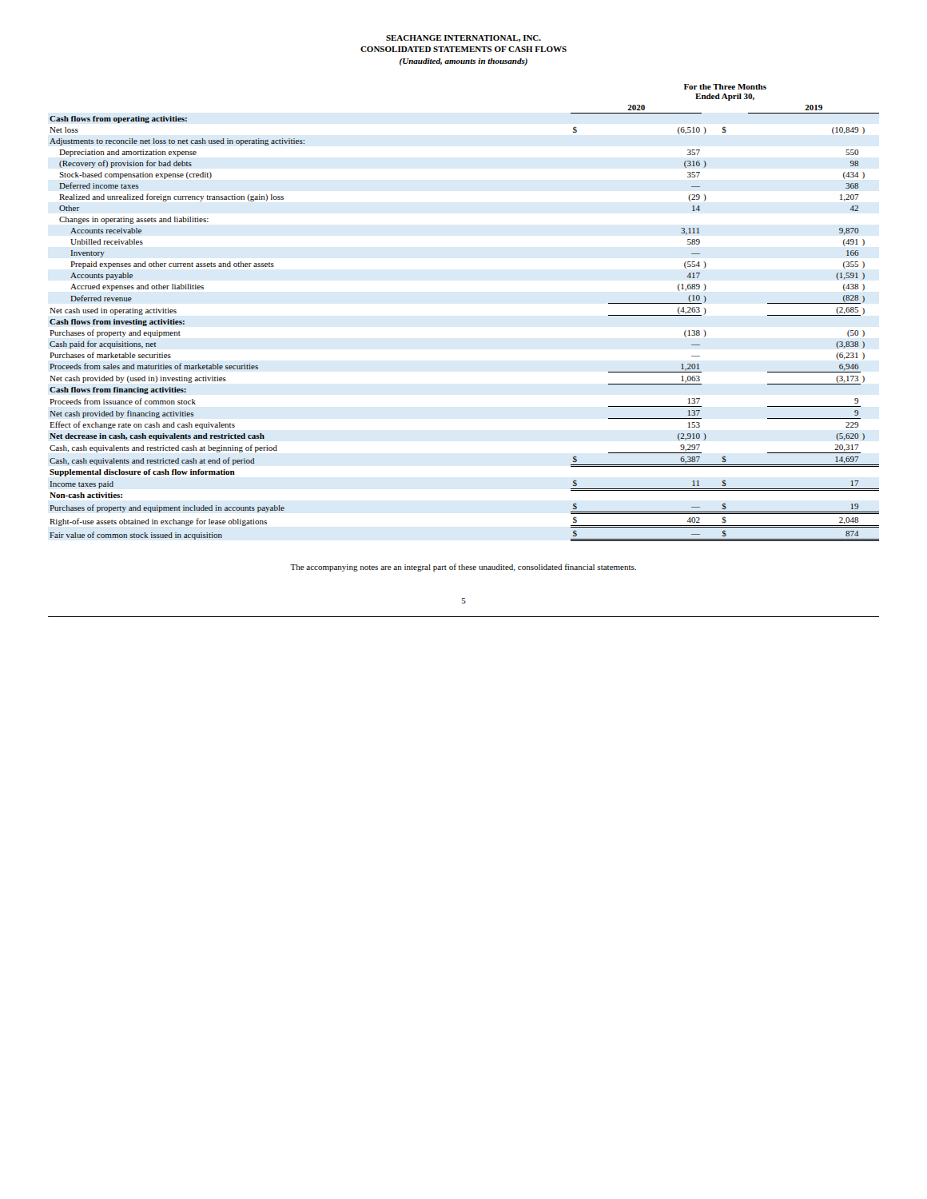SEACHANGE INTERNATIONAL, INC.
CONSOLIDATED STATEMENTS OF CASH FLOWS
(Unaudited, amounts in thousands)
| | For the Three Months Ended April 30, |
| | 2020 | | 2019 |
| Cash flows from operating activities: | | | | | | | | |
| Net loss | $ | | (6,510 | ) | $ | | (10,849 | ) |
| Adjustments to reconcile net loss to net cash used in operating activities: | | | | | | | | |
| Depreciation and amortization expense | | | 357 | | | | 550 | |
| (Recovery of) provision for bad debts | | | (316 | ) | | | 98 | |
| Stock-based compensation expense (credit) | | | 357 | | | | (434 | ) |
| Deferred income taxes | | | — | | | | 368 | |
| Realized and unrealized foreign currency transaction (gain) loss | | | (29 | ) | | | 1,207 | |
| Other | | | 14 | | | | 42 | |
| Changes in operating assets and liabilities: | | | | | | | | |
| Accounts receivable | | | 3,111 | | | | 9,870 | |
| Unbilled receivables | | | 589 | | | | (491 | ) |
| Inventory | | | — | | | | 166 | |
| Prepaid expenses and other current assets and other assets | | | (554 | ) | | | (355 | ) |
| Accounts payable | | | 417 | | | | (1,591 | ) |
| Accrued expenses and other liabilities | | | (1,689 | ) | | | (438 | ) |
| Deferred revenue | | | (10 | ) | | | (828 | ) |
| Net cash used in operating activities | | | (4,263 | ) | | | (2,685 | ) |
| Cash flows from investing activities: | | | | | | | | |
| Purchases of property and equipment | | | (138 | ) | | | (50 | ) |
| Cash paid for acquisitions, net | | | — | | | | (3,838 | ) |
| Purchases of marketable securities | | | — | | | | (6,231 | ) |
| Proceeds from sales and maturities of marketable securities | | | 1,201 | | | | 6,946 | |
| Net cash provided by (used in) investing activities | | | 1,063 | | | | (3,173 | ) |
| Cash flows from financing activities: | | | | | | | | |
| Proceeds from issuance of common stock | | | 137 | | | | 9 | |
| Net cash provided by financing activities | | | 137 | | | | 9 | |
| Effect of exchange rate on cash and cash equivalents | | | 153 | | | | 229 | |
| Net decrease in cash, cash equivalents and restricted cash | | | (2,910 | ) | | | (5,620 | ) |
| Cash, cash equivalents and restricted cash at beginning of period | | | 9,297 | | | | 20,317 | |
| Cash, cash equivalents and restricted cash at end of period | $ | | 6,387 | | $ | | 14,697 | |
| Supplemental disclosure of cash flow information | | | | | | | | |
| Income taxes paid | $ | | 11 | | $ | | 17 | |
| Non-cash activities: | | | | | | | | |
| Purchases of property and equipment included in accounts payable | $ | | — | | $ | | 19 | |
| Right-of-use assets obtained in exchange for lease obligations | $ | | 402 | | $ | | 2,048 | |
| Fair value of common stock issued in acquisition | $ | | — | | $ | | 874 | |
The accompanying notes are an integral part of these unaudited, consolidated financial statements.
5